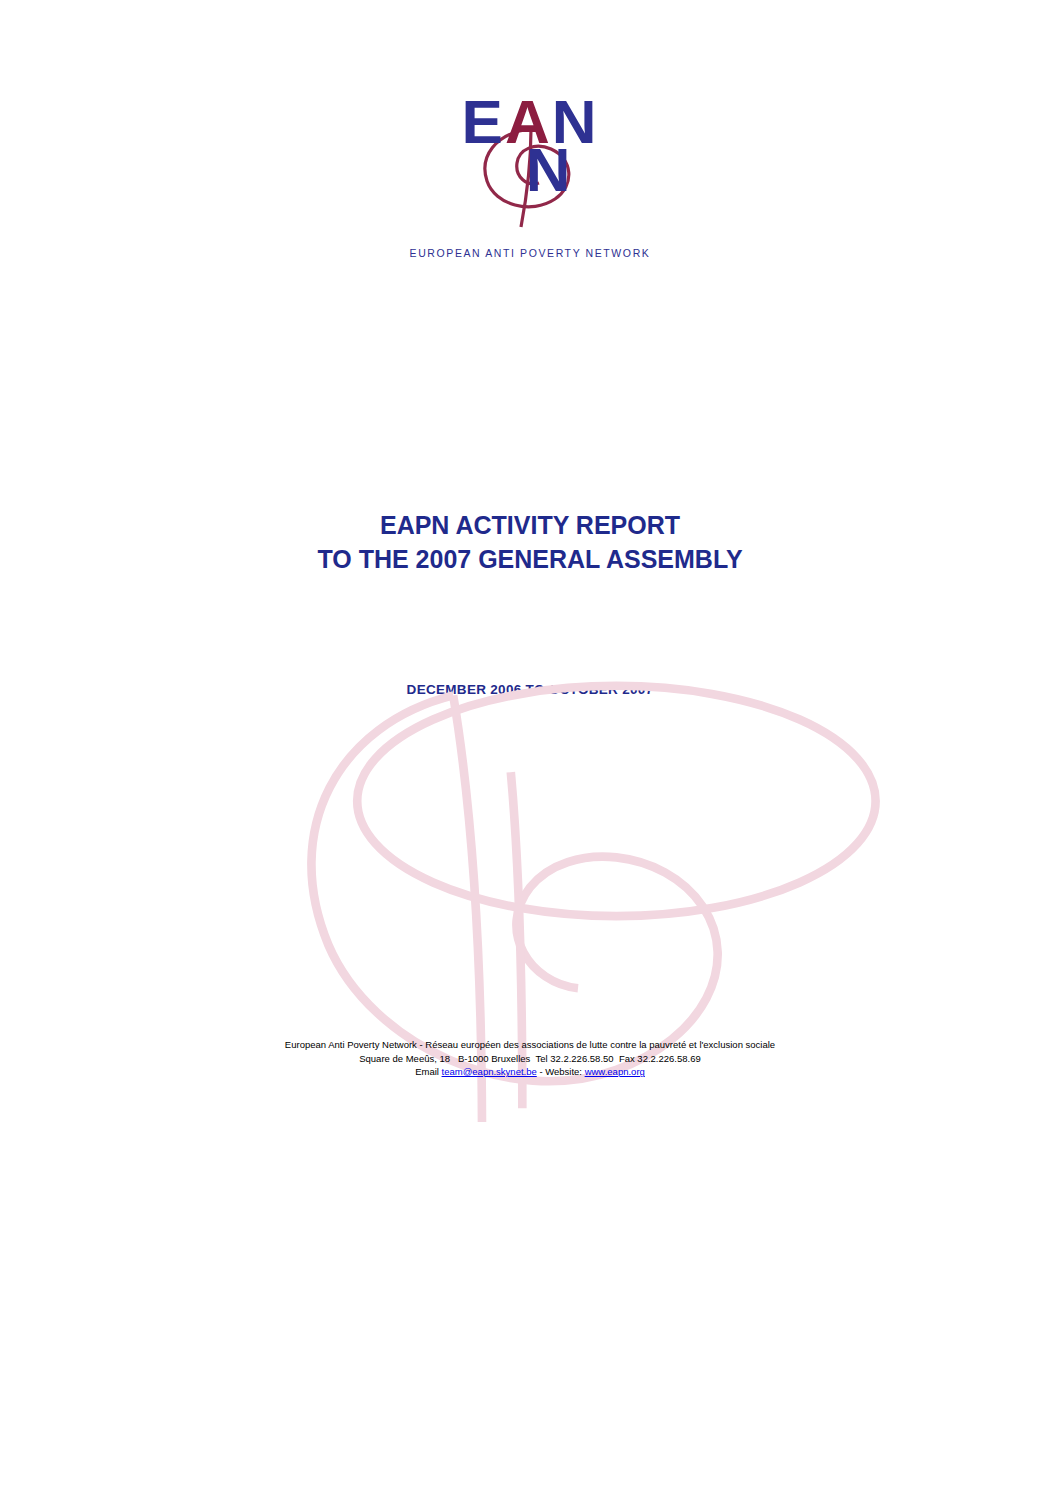EAN
N
EUROPEAN ANTI POVERTY NETWORK
EAPN ACTIVITY REPORT
TO THE 2007 GENERAL ASSEMBLY
DECEMBER 2006 TO OCTOBER 2007
European Anti Poverty Network - Réseau européen des associations de lutte contre la pauvreté et l'exclusion sociale
Square de Meeûs, 18 B-1000 Bruxelles Tel 32.2.226.58.50 Fax 32.2.226.58.69
Email team@eapn.skynet.be - Website: www.eapn.org